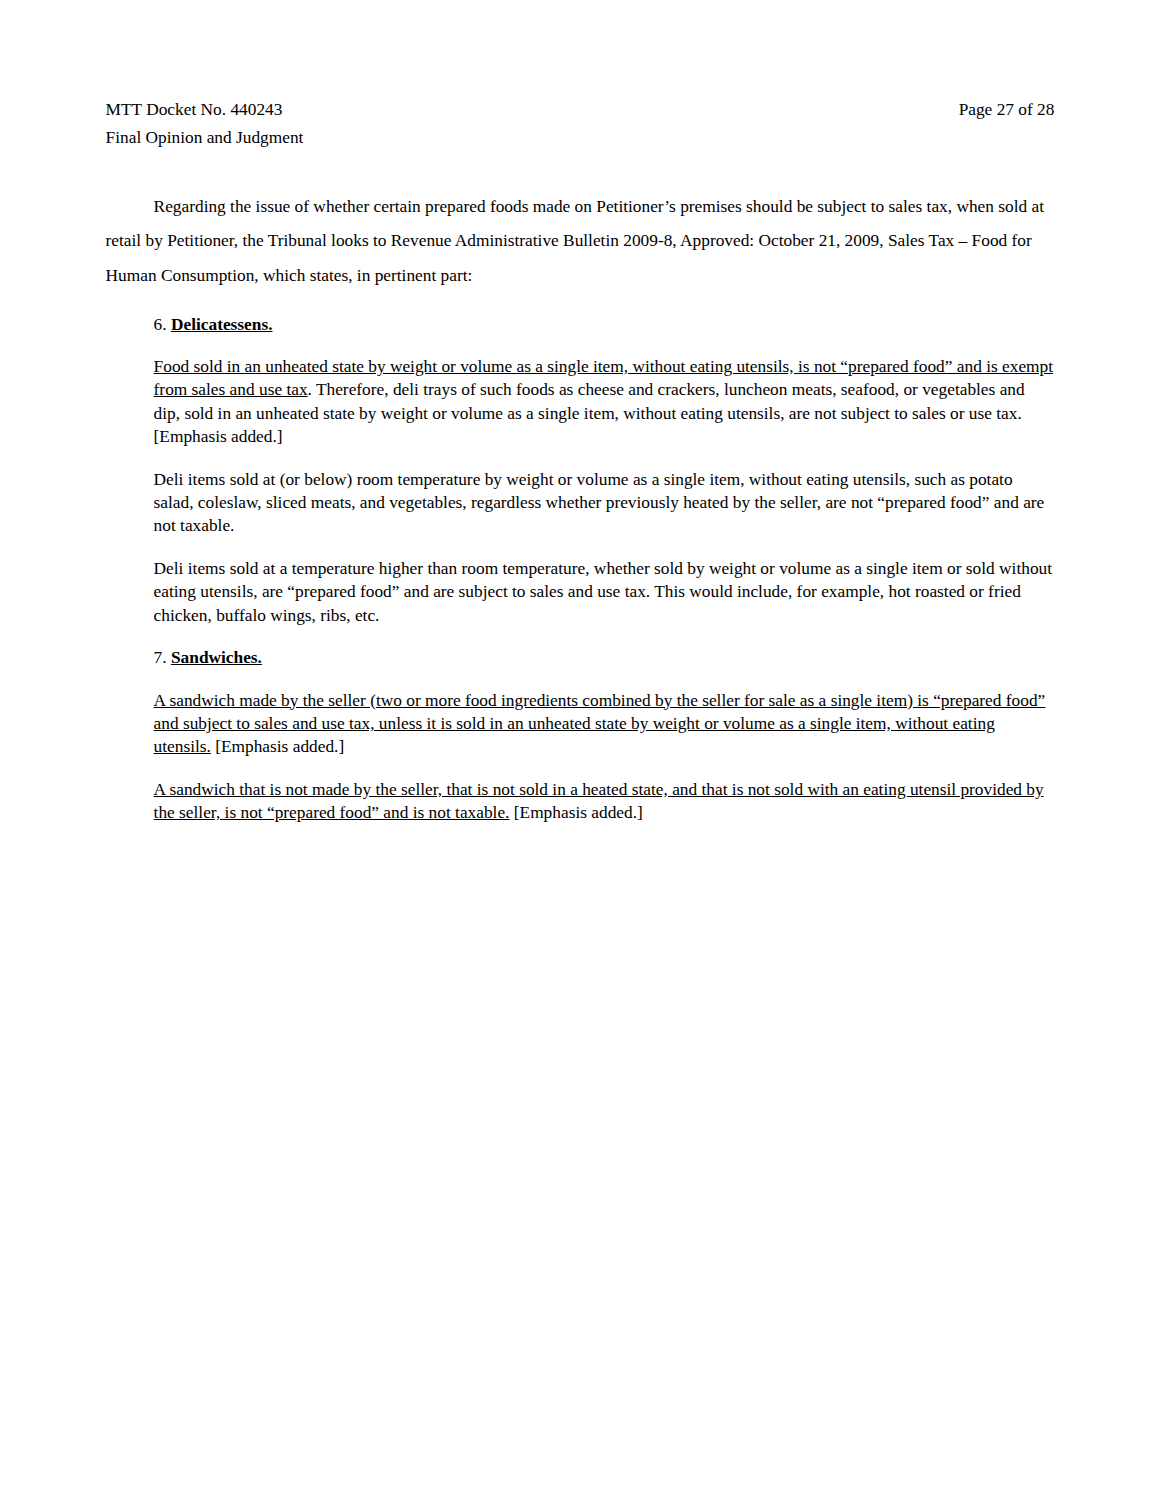MTT Docket No. 440243
Final Opinion and Judgment
Page 27 of 28
Regarding the issue of whether certain prepared foods made on Petitioner’s premises should be subject to sales tax, when sold at retail by Petitioner, the Tribunal looks to Revenue Administrative Bulletin 2009-8, Approved: October 21, 2009, Sales Tax – Food for Human Consumption, which states, in pertinent part:
6. Delicatessens.
Food sold in an unheated state by weight or volume as a single item, without eating utensils, is not “prepared food” and is exempt from sales and use tax. Therefore, deli trays of such foods as cheese and crackers, luncheon meats, seafood, or vegetables and dip, sold in an unheated state by weight or volume as a single item, without eating utensils, are not subject to sales or use tax. [Emphasis added.]
Deli items sold at (or below) room temperature by weight or volume as a single item, without eating utensils, such as potato salad, coleslaw, sliced meats, and vegetables, regardless whether previously heated by the seller, are not “prepared food” and are not taxable.
Deli items sold at a temperature higher than room temperature, whether sold by weight or volume as a single item or sold without eating utensils, are “prepared food” and are subject to sales and use tax. This would include, for example, hot roasted or fried chicken, buffalo wings, ribs, etc.
7. Sandwiches.
A sandwich made by the seller (two or more food ingredients combined by the seller for sale as a single item) is “prepared food” and subject to sales and use tax, unless it is sold in an unheated state by weight or volume as a single item, without eating utensils. [Emphasis added.]
A sandwich that is not made by the seller, that is not sold in a heated state, and that is not sold with an eating utensil provided by the seller, is not “prepared food” and is not taxable. [Emphasis added.]